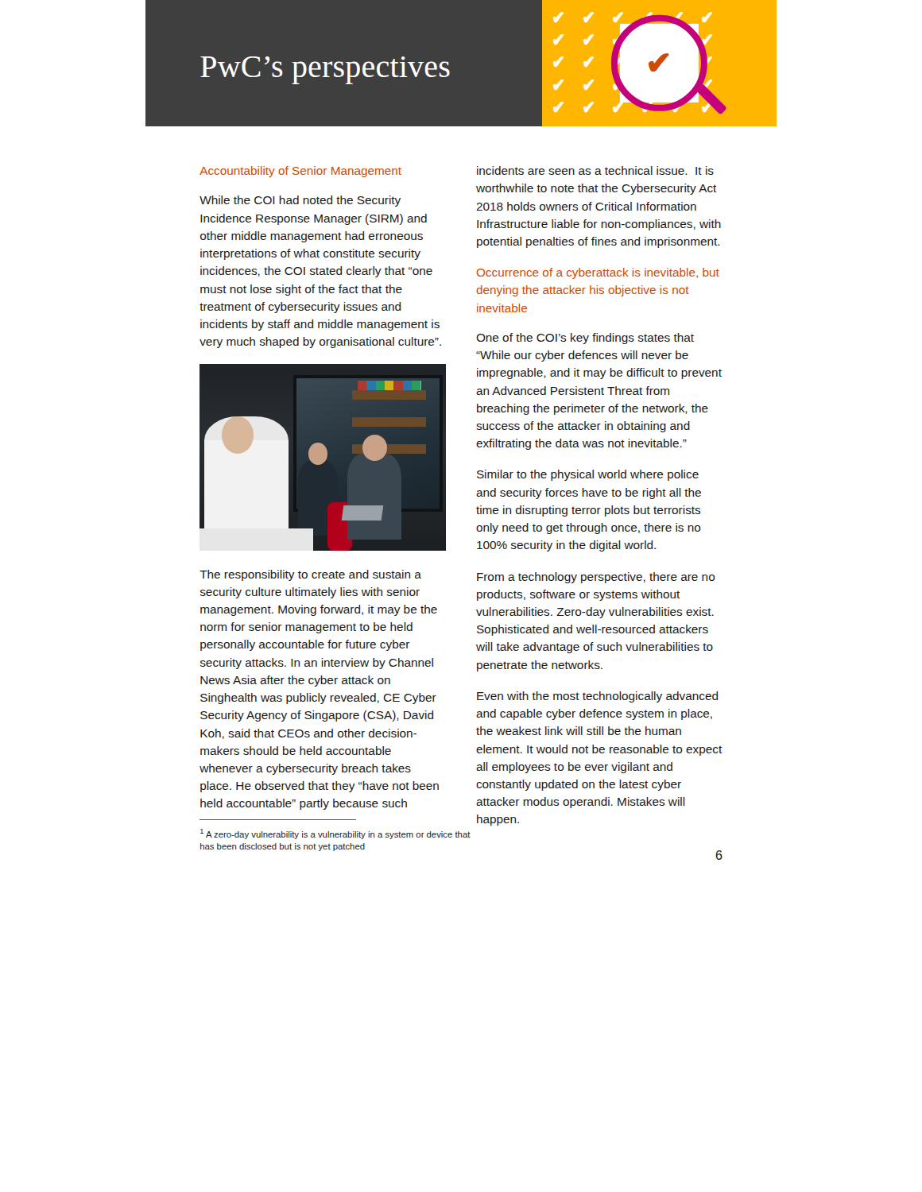PwC’s perspectives
✔ ✔ ✔ ✔ ✔ ✔
✔ ✔ ✔ ✔ ✔ ✔
✔ ✔ ✔ ✔ ✔ ✔
✔ ✔ ✔ ✔ ✔ ✔
✔ ✔ ✔ ✔ ✔ ✔
✔
Accountability of Senior Management
While the COI had noted the Security Incidence Response Manager (SIRM) and other middle management had erroneous interpretations of what constitute security incidences, the COI stated clearly that “one must not lose sight of the fact that the treatment of cybersecurity issues and incidents by staff and middle management is very much shaped by organisational culture”.
The responsibility to create and sustain a security culture ultimately lies with senior management. Moving forward, it may be the norm for senior management to be held personally accountable for future cyber security attacks. In an interview by Channel News Asia after the cyber attack on Singhealth was publicly revealed, CE Cyber Security Agency of Singapore (CSA), David Koh, said that CEOs and other decision-makers should be held accountable whenever a cybersecurity breach takes place. He observed that they “have not been held accountable” partly because such incidents are seen as a technical issue. It is worthwhile to note that the Cybersecurity Act 2018 holds owners of Critical Information Infrastructure liable for non-compliances, with potential penalties of fines and imprisonment.
Occurrence of a cyberattack is inevitable, but denying the attacker his objective is not inevitable
One of the COI’s key findings states that “While our cyber defences will never be impregnable, and it may be difficult to prevent an Advanced Persistent Threat from breaching the perimeter of the network, the success of the attacker in obtaining and exfiltrating the data was not inevitable.”
Similar to the physical world where police and security forces have to be right all the time in disrupting terror plots but terrorists only need to get through once, there is no 100% security in the digital world.
From a technology perspective, there are no products, software or systems without vulnerabilities. Zero-day vulnerabilities exist. Sophisticated and well-resourced attackers will take advantage of such vulnerabilities to penetrate the networks.
Even with the most technologically advanced and capable cyber defence system in place, the weakest link will still be the human element. It would not be reasonable to expect all employees to be ever vigilant and constantly updated on the latest cyber attacker modus operandi. Mistakes will happen.
1 A zero-day vulnerability is a vulnerability in a system or device that has been disclosed but is not yet patched
6